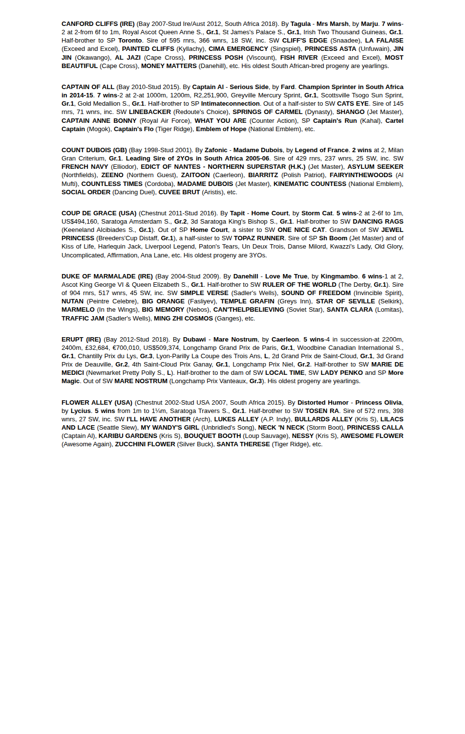CANFORD CLIFFS (IRE) (Bay 2007-Stud Ire/Aust 2012, South Africa 2018). By Tagula - Mrs Marsh, by Marju. 7 wins-2 at 2-from 6f to 1m, Royal Ascot Queen Anne S., Gr.1, St James's Palace S., Gr.1, Irish Two Thousand Guineas, Gr.1. Half-brother to SP Toronto. Sire of 595 rnrs, 366 wnrs, 18 SW, inc. SW CLIFF'S EDGE (Snaadee), LA FALAISE (Exceed and Excel), PAINTED CLIFFS (Kyllachy), CIMA EMERGENCY (Singspiel), PRINCESS ASTA (Unfuwain), JIN JIN (Okawango), AL JAZI (Cape Cross), PRINCESS POSH (Viscount), FISH RIVER (Exceed and Excel), MOST BEAUTIFUL (Cape Cross), MONEY MATTERS (Danehill), etc. His oldest South African-bred progeny are yearlings.
CAPTAIN OF ALL (Bay 2010-Stud 2015). By Captain Al - Serious Side, by Fard. Champion Sprinter in South Africa in 2014-15. 7 wins-2 at 2-at 1000m, 1200m, R2,251,900, Greyville Mercury Sprint, Gr.1, Scottsville Tsogo Sun Sprint, Gr.1, Gold Medallion S., Gr.1. Half-brother to SP Intimateconnection. Out of a half-sister to SW CATS EYE. Sire of 145 rnrs, 71 wnrs, inc. SW LINEBACKER (Redoute's Choice), SPRINGS OF CARMEL (Dynasty), SHANGO (Jet Master), CAPTAIN ANNE BONNY (Royal Air Force), WHAT YOU ARE (Counter Action), SP Captain's Run (Kahal), Cartel Captain (Mogok), Captain's Flo (Tiger Ridge), Emblem of Hope (National Emblem), etc.
COUNT DUBOIS (GB) (Bay 1998-Stud 2001). By Zafonic - Madame Dubois, by Legend of France. 2 wins at 2, Milan Gran Criterium, Gr.1. Leading Sire of 2YOs in South Africa 2005-06. Sire of 429 rnrs, 237 wnrs, 25 SW, inc. SW FRENCH NAVY (Elliodor), EDICT OF NANTES - NORTHERN SUPERSTAR (H.K.) (Jet Master), ASYLUM SEEKER (Northfields), ZEENO (Northern Guest), ZAITOON (Caerleon), BIARRITZ (Polish Patriot), FAIRYINTHEWOODS (Al Mufti), COUNTLESS TIMES (Cordoba), MADAME DUBOIS (Jet Master), KINEMATIC COUNTESS (National Emblem), SOCIAL ORDER (Dancing Duel), CUVEE BRUT (Aristis), etc.
COUP DE GRACE (USA) (Chestnut 2011-Stud 2016). By Tapit - Home Court, by Storm Cat. 5 wins-2 at 2-6f to 1m, US$494,160, Saratoga Amsterdam S., Gr.2, 3d Saratoga King's Bishop S., Gr.1. Half-brother to SW DANCING RAGS (Keeneland Alcibiades S., Gr.1). Out of SP Home Court, a sister to SW ONE NICE CAT. Grandson of SW JEWEL PRINCESS (Breeders'Cup Distaff, Gr.1), a half-sister to SW TOPAZ RUNNER. Sire of SP Sh Boom (Jet Master) and of Kiss of Life, Harlequin Jack, Liverpool Legend, Paton's Tears, Un Deux Trois, Danse Milord, Kwazzi's Lady, Old Glory, Uncomplicated, Affirmation, Ana Lane, etc. His oldest progeny are 3YOs.
DUKE OF MARMALADE (IRE) (Bay 2004-Stud 2009). By Danehill - Love Me True, by Kingmambo. 6 wins-1 at 2, Ascot King George VI & Queen Elizabeth S., Gr.1. Half-brother to SW RULER OF THE WORLD (The Derby, Gr.1). Sire of 904 rnrs, 517 wnrs, 45 SW, inc. SW SIMPLE VERSE (Sadler's Wells), SOUND OF FREEDOM (Invincible Spirit), NUTAN (Peintre Celebre), BIG ORANGE (Fasliyev), TEMPLE GRAFIN (Greys Inn), STAR OF SEVILLE (Selkirk), MARMELO (In the Wings), BIG MEMORY (Nebos), CAN'THELPBELIEVING (Soviet Star), SANTA CLARA (Lomitas), TRAFFIC JAM (Sadler's Wells), MING ZHI COSMOS (Ganges), etc.
ERUPT (IRE) (Bay 2012-Stud 2018). By Dubawi - Mare Nostrum, by Caerleon. 5 wins-4 in succession-at 2200m, 2400m, £32,684, €700,010, US$509,374, Longchamp Grand Prix de Paris, Gr.1, Woodbine Canadian International S., Gr.1, Chantilly Prix du Lys, Gr.3, Lyon-Parilly La Coupe des Trois Ans, L, 2d Grand Prix de Saint-Cloud, Gr.1, 3d Grand Prix de Deauville, Gr.2, 4th Saint-Cloud Prix Ganay, Gr.1, Longchamp Prix Niel, Gr.2. Half-brother to SW MARIE DE MEDICI (Newmarket Pretty Polly S., L). Half-brother to the dam of SW LOCAL TIME, SW LADY PENKO and SP More Magic. Out of SW MARE NOSTRUM (Longchamp Prix Vanteaux, Gr.3). His oldest progeny are yearlings.
FLOWER ALLEY (USA) (Chestnut 2002-Stud USA 2007, South Africa 2015). By Distorted Humor - Princess Olivia, by Lycius. 5 wins from 1m to 1¼m, Saratoga Travers S., Gr.1. Half-brother to SW TOSEN RA. Sire of 572 rnrs, 398 wnrs, 27 SW, inc. SW I'LL HAVE ANOTHER (Arch), LUKES ALLEY (A.P. Indy), BULLARDS ALLEY (Kris S), LILACS AND LACE (Seattle Slew), MY WANDY'S GIRL (Unbridled's Song), NECK 'N NECK (Storm Boot), PRINCESS CALLA (Captain Al), KARIBU GARDENS (Kris S), BOUQUET BOOTH (Loup Sauvage), NESSY (Kris S), AWESOME FLOWER (Awesome Again), ZUCCHINI FLOWER (Silver Buck), SANTA THERESE (Tiger Ridge), etc.